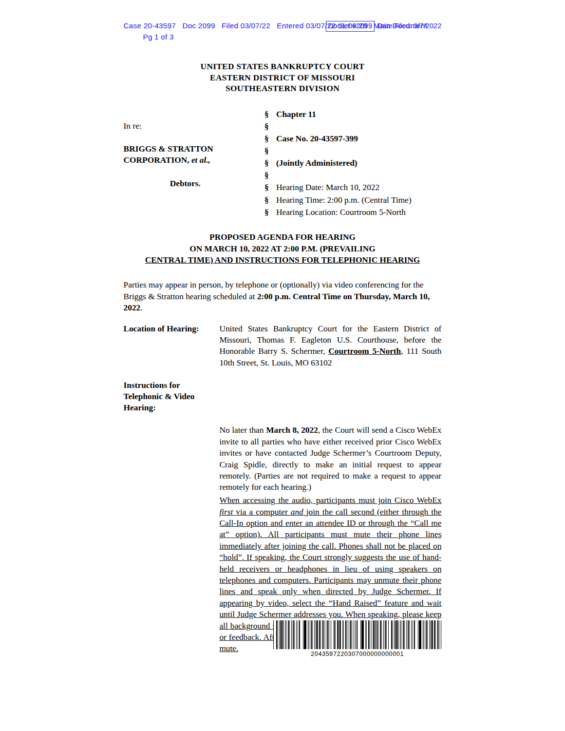Case 20-43597 Doc 2099 Filed 03/07/22 Entered 03/07/22 11:06:28 Main Document Pg 1 of 3
Docket #2099 Date Filed: 3/7/2022
UNITED STATES BANKRUPTCY COURT
EASTERN DISTRICT OF MISSOURI
SOUTHEASTERN DIVISION
| In re: BRIGGS & STRATTON CORPORATION, et al., Debtors. | § § § § § § § § § | Chapter 11 Case No. 20-43597-399 (Jointly Administered) Hearing Date: March 10, 2022 Hearing Time: 2:00 p.m. (Central Time) Hearing Location: Courtroom 5-North |
PROPOSED AGENDA FOR HEARING
ON MARCH 10, 2022 AT 2:00 P.M. (PREVAILING
CENTRAL TIME) AND INSTRUCTIONS FOR TELEPHONIC HEARING
Parties may appear in person, by telephone or (optionally) via video conferencing for the Briggs & Stratton hearing scheduled at 2:00 p.m. Central Time on Thursday, March 10, 2022.
Location of Hearing:
United States Bankruptcy Court for the Eastern District of Missouri, Thomas F. Eagleton U.S. Courthouse, before the Honorable Barry S. Schermer, Courtroom 5-North, 111 South 10th Street, St. Louis, MO 63102
Instructions for
Telephonic & Video
Hearing:
No later than March 8, 2022, the Court will send a Cisco WebEx invite to all parties who have either received prior Cisco WebEx invites or have contacted Judge Schermer’s Courtroom Deputy, Craig Spidle, directly to make an initial request to appear remotely. (Parties are not required to make a request to appear remotely for each hearing.)
When accessing the audio, participants must join Cisco WebEx first via a computer and join the call second (either through the Call-In option and enter an attendee ID or through the “Call me at” option). All participants must mute their phone lines immediately after joining the call. Phones shall not be placed on “hold”. If speaking, the Court strongly suggests the use of hand-held receivers or headphones in lieu of using speakers on telephones and computers. Participants may unmute their phone lines and speak only when directed by Judge Schermer. If appearing by video, select the “Hand Raised” feature and wait until Judge Schermer addresses you. When speaking, please keep all background noise to a minimum to prevent audio interference or feedback. After speaking, please place your telephone back on mute.
2043597220307000000000001